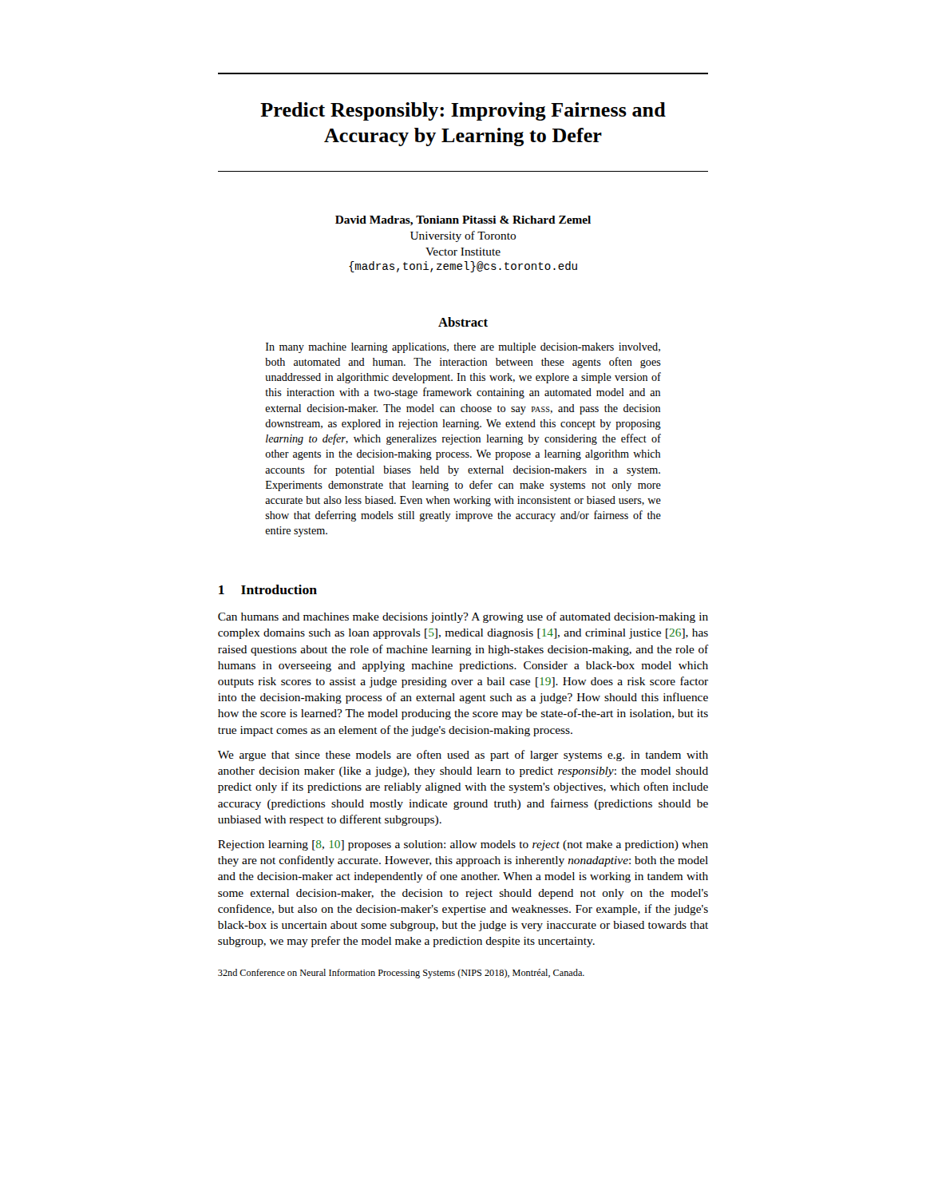Predict Responsibly: Improving Fairness and
Accuracy by Learning to Defer
David Madras, Toniann Pitassi & Richard Zemel
University of Toronto
Vector Institute
{madras,toni,zemel}@cs.toronto.edu
Abstract
In many machine learning applications, there are multiple decision-makers involved, both automated and human. The interaction between these agents often goes unaddressed in algorithmic development. In this work, we explore a simple version of this interaction with a two-stage framework containing an automated model and an external decision-maker. The model can choose to say pass, and pass the decision downstream, as explored in rejection learning. We extend this concept by proposing learning to defer, which generalizes rejection learning by considering the effect of other agents in the decision-making process. We propose a learning algorithm which accounts for potential biases held by external decision-makers in a system. Experiments demonstrate that learning to defer can make systems not only more accurate but also less biased. Even when working with inconsistent or biased users, we show that deferring models still greatly improve the accuracy and/or fairness of the entire system.
1 Introduction
Can humans and machines make decisions jointly? A growing use of automated decision-making in complex domains such as loan approvals [5], medical diagnosis [14], and criminal justice [26], has raised questions about the role of machine learning in high-stakes decision-making, and the role of humans in overseeing and applying machine predictions. Consider a black-box model which outputs risk scores to assist a judge presiding over a bail case [19]. How does a risk score factor into the decision-making process of an external agent such as a judge? How should this influence how the score is learned? The model producing the score may be state-of-the-art in isolation, but its true impact comes as an element of the judge's decision-making process.
We argue that since these models are often used as part of larger systems e.g. in tandem with another decision maker (like a judge), they should learn to predict responsibly: the model should predict only if its predictions are reliably aligned with the system's objectives, which often include accuracy (predictions should mostly indicate ground truth) and fairness (predictions should be unbiased with respect to different subgroups).
Rejection learning [8, 10] proposes a solution: allow models to reject (not make a prediction) when they are not confidently accurate. However, this approach is inherently nonadaptive: both the model and the decision-maker act independently of one another. When a model is working in tandem with some external decision-maker, the decision to reject should depend not only on the model's confidence, but also on the decision-maker's expertise and weaknesses. For example, if the judge's black-box is uncertain about some subgroup, but the judge is very inaccurate or biased towards that subgroup, we may prefer the model make a prediction despite its uncertainty.
32nd Conference on Neural Information Processing Systems (NIPS 2018), Montréal, Canada.